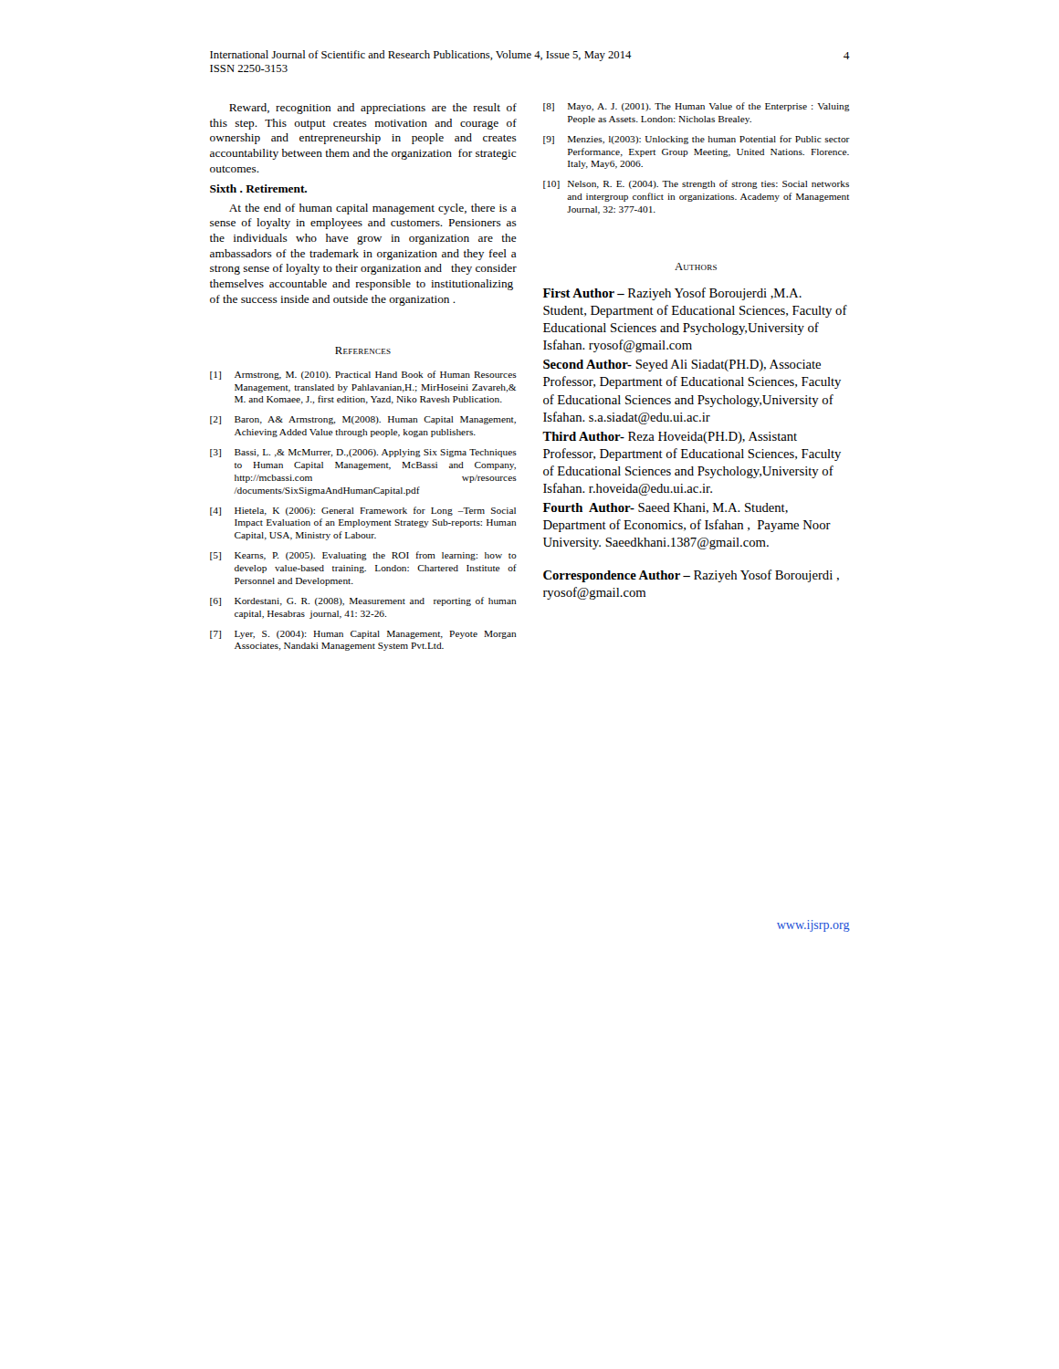International Journal of Scientific and Research Publications, Volume 4, Issue 5, May 2014
ISSN 2250-3153 4
Reward, recognition and appreciations are the result of this step. This output creates motivation and courage of ownership and entrepreneurship in people and creates accountability between them and the organization for strategic outcomes.
Sixth . Retirement.
At the end of human capital management cycle, there is a sense of loyalty in employees and customers. Pensioners as the individuals who have grow in organization are the ambassadors of the trademark in organization and they feel a strong sense of loyalty to their organization and they consider themselves accountable and responsible to institutionalizing of the success inside and outside the organization .
References
[1] Armstrong, M. (2010). Practical Hand Book of Human Resources Management, translated by Pahlavanian,H.; MirHoseini Zavareh,& M. and Komaee, J., first edition, Yazd, Niko Ravesh Publication.
[2] Baron, A& Armstrong, M(2008). Human Capital Management, Achieving Added Value through people, kogan publishers.
[3] Bassi, L. ,& McMurrer, D.,(2006). Applying Six Sigma Techniques to Human Capital Management, McBassi and Company, http://mcbassi.com wp/resources /documents/SixSigmaAndHumanCapital.pdf
[4] Hietela, K (2006): General Framework for Long –Term Social Impact Evaluation of an Employment Strategy Sub-reports: Human Capital, USA, Ministry of Labour.
[5] Kearns, P. (2005). Evaluating the ROI from learning: how to develop value-based training. London: Chartered Institute of Personnel and Development.
[6] Kordestani, G. R. (2008), Measurement and reporting of human capital, Hesabras journal, 41: 32-26.
[7] Lyer, S. (2004): Human Capital Management, Peyote Morgan Associates, Nandaki Management System Pvt.Ltd.
[8] Mayo, A. J. (2001). The Human Value of the Enterprise : Valuing People as Assets. London: Nicholas Brealey.
[9] Menzies, l(2003): Unlocking the human Potential for Public sector Performance, Expert Group Meeting, United Nations. Florence. Italy, May6, 2006.
[10] Nelson, R. E. (2004). The strength of strong ties: Social networks and intergroup conflict in organizations. Academy of Management Journal, 32: 377-401.
Authors
First Author – Raziyeh Yosof Boroujerdi ,M.A. Student, Department of Educational Sciences, Faculty of Educational Sciences and Psychology,University of Isfahan. ryosof@gmail.com
Second Author- Seyed Ali Siadat(PH.D), Associate Professor, Department of Educational Sciences, Faculty of Educational Sciences and Psychology,University of Isfahan. s.a.siadat@edu.ui.ac.ir
Third Author- Reza Hoveida(PH.D), Assistant Professor, Department of Educational Sciences, Faculty of Educational Sciences and Psychology,University of Isfahan. r.hoveida@edu.ui.ac.ir.
Fourth Author- Saeed Khani, M.A. Student, Department of Economics, of Isfahan , Payame Noor University. Saeedkhani.1387@gmail.com.
Correspondence Author – Raziyeh Yosof Boroujerdi , ryosof@gmail.com
www.ijsrp.org